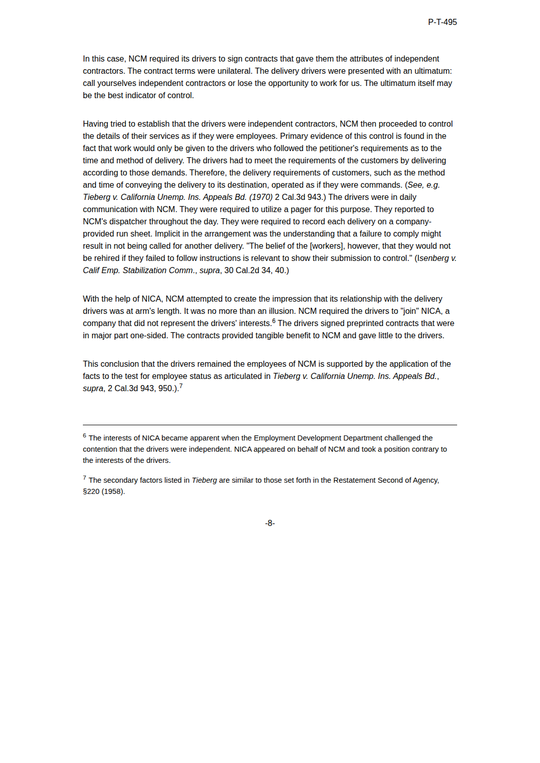P-T-495
In this case, NCM required its drivers to sign contracts that gave them the attributes of independent contractors. The contract terms were unilateral. The delivery drivers were presented with an ultimatum: call yourselves independent contractors or lose the opportunity to work for us. The ultimatum itself may be the best indicator of control.
Having tried to establish that the drivers were independent contractors, NCM then proceeded to control the details of their services as if they were employees. Primary evidence of this control is found in the fact that work would only be given to the drivers who followed the petitioner's requirements as to the time and method of delivery. The drivers had to meet the requirements of the customers by delivering according to those demands. Therefore, the delivery requirements of customers, such as the method and time of conveying the delivery to its destination, operated as if they were commands. (See, e.g. Tieberg v. California Unemp. Ins. Appeals Bd. (1970) 2 Cal.3d 943.) The drivers were in daily communication with NCM. They were required to utilize a pager for this purpose. They reported to NCM's dispatcher throughout the day. They were required to record each delivery on a company-provided run sheet. Implicit in the arrangement was the understanding that a failure to comply might result in not being called for another delivery. "The belief of the [workers], however, that they would not be rehired if they failed to follow instructions is relevant to show their submission to control." (Isenberg v. Calif Emp. Stabilization Comm., supra, 30 Cal.2d 34, 40.)
With the help of NICA, NCM attempted to create the impression that its relationship with the delivery drivers was at arm's length. It was no more than an illusion. NCM required the drivers to "join" NICA, a company that did not represent the drivers' interests.6 The drivers signed preprinted contracts that were in major part one-sided. The contracts provided tangible benefit to NCM and gave little to the drivers.
This conclusion that the drivers remained the employees of NCM is supported by the application of the facts to the test for employee status as articulated in Tieberg v. California Unemp. Ins. Appeals Bd., supra, 2 Cal.3d 943, 950.).7
6 The interests of NICA became apparent when the Employment Development Department challenged the contention that the drivers were independent. NICA appeared on behalf of NCM and took a position contrary to the interests of the drivers.
7 The secondary factors listed in Tieberg are similar to those set forth in the Restatement Second of Agency, §220 (1958).
-8-